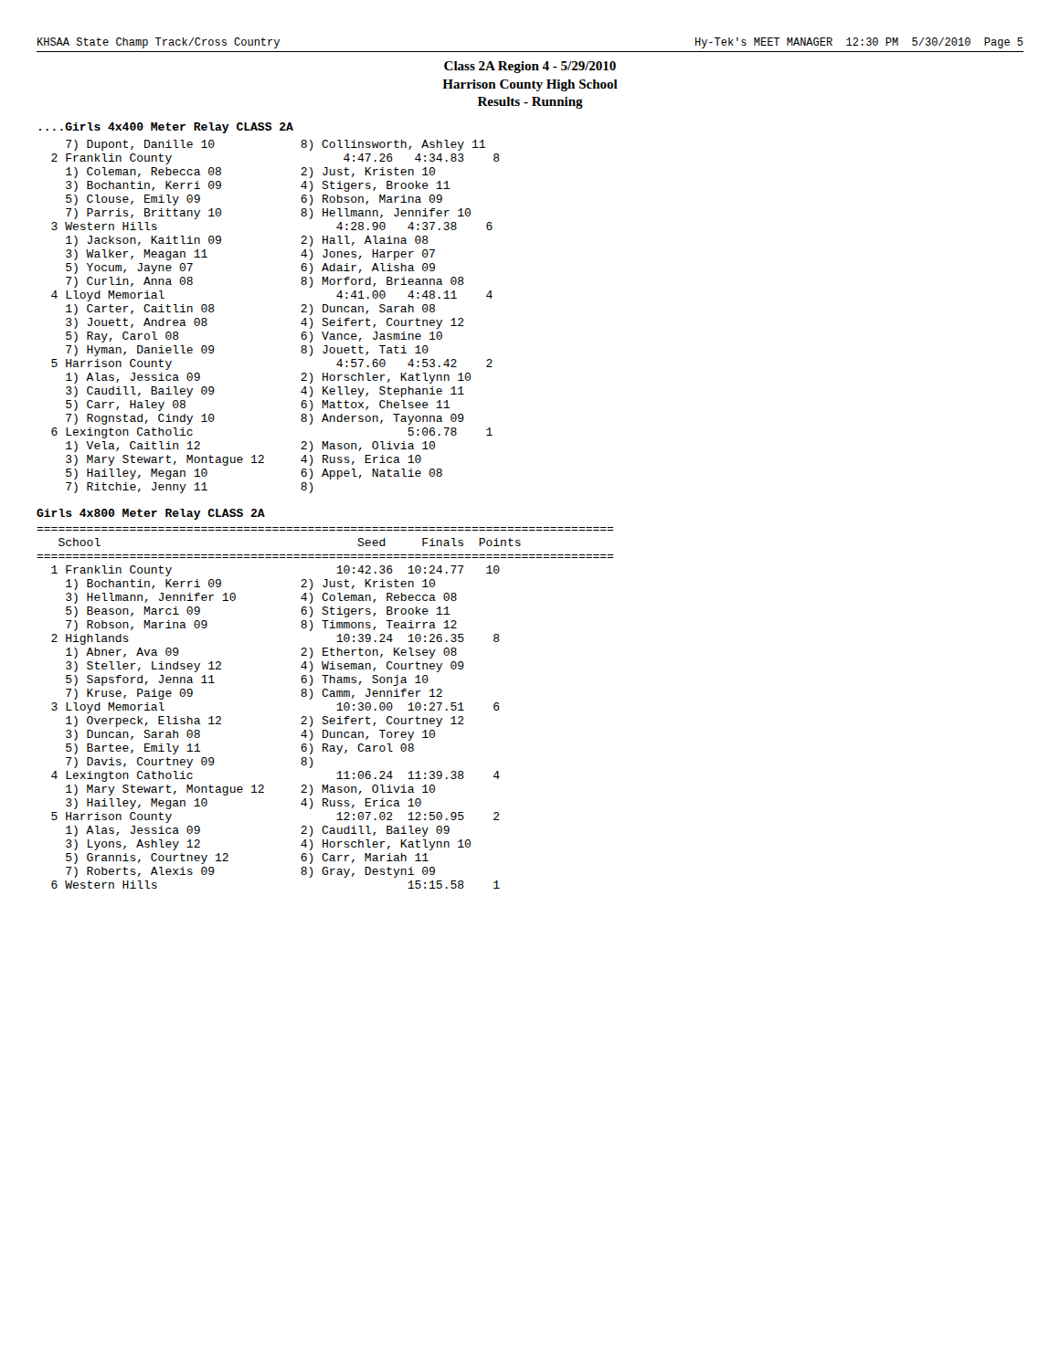KHSAA State Champ Track/Cross Country Hy-Tek's MEET MANAGER 12:30 PM 5/30/2010 Page 5
Class 2A Region 4 - 5/29/2010
Harrison County High School
Results - Running
....Girls 4x400 Meter Relay CLASS 2A
    7) Dupont, Danille 10            8) Collinsworth, Ashley 11
  2 Franklin County                        4:47.26   4:34.83    8
    1) Coleman, Rebecca 08           2) Just, Kristen 10
    3) Bochantin, Kerri 09           4) Stigers, Brooke 11
    5) Clouse, Emily 09              6) Robson, Marina 09
    7) Parris, Brittany 10           8) Hellmann, Jennifer 10
  3 Western Hills                         4:28.90   4:37.38    6
    1) Jackson, Kaitlin 09           2) Hall, Alaina 08
    3) Walker, Meagan 11             4) Jones, Harper 07
    5) Yocum, Jayne 07               6) Adair, Alisha 09
    7) Curlin, Anna 08               8) Morford, Brieanna 08
  4 Lloyd Memorial                        4:41.00   4:48.11    4
    1) Carter, Caitlin 08            2) Duncan, Sarah 08
    3) Jouett, Andrea 08             4) Seifert, Courtney 12
    5) Ray, Carol 08                 6) Vance, Jasmine 10
    7) Hyman, Danielle 09            8) Jouett, Tati 10
  5 Harrison County                       4:57.60   4:53.42    2
    1) Alas, Jessica 09              2) Horschler, Katlynn 10
    3) Caudill, Bailey 09            4) Kelley, Stephanie 11
    5) Carr, Haley 08                6) Mattox, Chelsee 11
    7) Rognstad, Cindy 10            8) Anderson, Tayonna 09
  6 Lexington Catholic                              5:06.78    1
    1) Vela, Caitlin 12              2) Mason, Olivia 10
    3) Mary Stewart, Montague 12     4) Russ, Erica 10
    5) Hailley, Megan 10             6) Appel, Natalie 08
    7) Ritchie, Jenny 11             8)
Girls 4x800 Meter Relay CLASS 2A
=================================================================================
   School                                    Seed     Finals  Points
=================================================================================
  1 Franklin County                       10:42.36  10:24.77   10
    1) Bochantin, Kerri 09           2) Just, Kristen 10
    3) Hellmann, Jennifer 10         4) Coleman, Rebecca 08
    5) Beason, Marci 09              6) Stigers, Brooke 11
    7) Robson, Marina 09             8) Timmons, Teairra 12
  2 Highlands                             10:39.24  10:26.35    8
    1) Abner, Ava 09                 2) Etherton, Kelsey 08
    3) Steller, Lindsey 12           4) Wiseman, Courtney 09
    5) Sapsford, Jenna 11            6) Thams, Sonja 10
    7) Kruse, Paige 09               8) Camm, Jennifer 12
  3 Lloyd Memorial                        10:30.00  10:27.51    6
    1) Overpeck, Elisha 12           2) Seifert, Courtney 12
    3) Duncan, Sarah 08              4) Duncan, Torey 10
    5) Bartee, Emily 11              6) Ray, Carol 08
    7) Davis, Courtney 09            8)
  4 Lexington Catholic                    11:06.24  11:39.38    4
    1) Mary Stewart, Montague 12     2) Mason, Olivia 10
    3) Hailley, Megan 10             4) Russ, Erica 10
  5 Harrison County                       12:07.02  12:50.95    2
    1) Alas, Jessica 09              2) Caudill, Bailey 09
    3) Lyons, Ashley 12              4) Horschler, Katlynn 10
    5) Grannis, Courtney 12          6) Carr, Mariah 11
    7) Roberts, Alexis 09            8) Gray, Destyni 09
  6 Western Hills                                   15:15.58    1